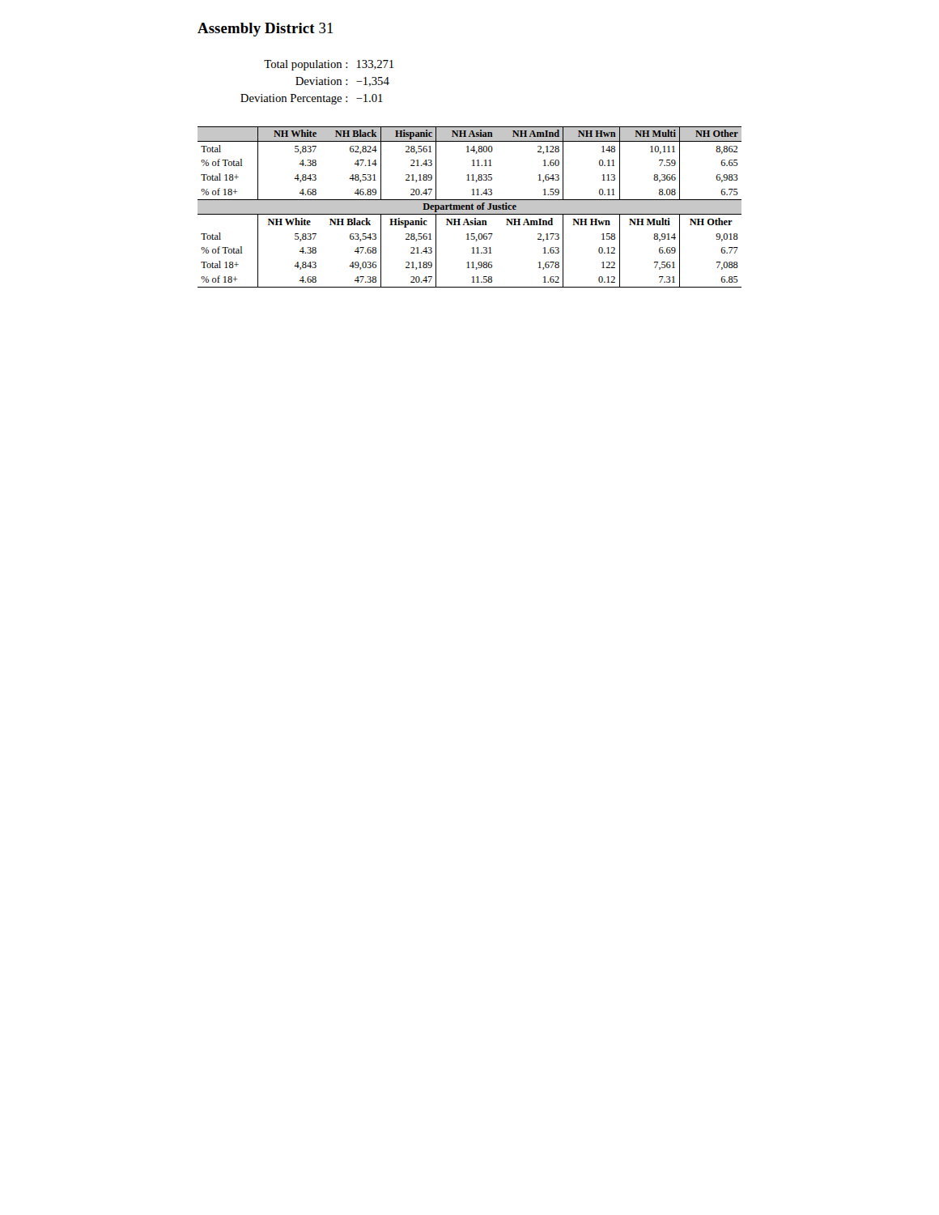Assembly District 31
| Total population : | 133,271 |
| Deviation : | −1,354 |
| Deviation Percentage : | −1.01 |
| | NH White | NH Black | Hispanic | NH Asian | NH AmInd | NH Hwn | NH Multi | NH Other |
| --- | --- | --- | --- | --- | --- | --- | --- | --- |
| Total | 5,837 | 62,824 | 28,561 | 14,800 | 2,128 | 148 | 10,111 | 8,862 |
| % of Total | 4.38 | 47.14 | 21.43 | 11.11 | 1.60 | 0.11 | 7.59 | 6.65 |
| Total 18+ | 4,843 | 48,531 | 21,189 | 11,835 | 1,643 | 113 | 8,366 | 6,983 |
| % of 18+ | 4.68 | 46.89 | 20.47 | 11.43 | 1.59 | 0.11 | 8.08 | 6.75 |
| Department of Justice |
| | NH White | NH Black | Hispanic | NH Asian | NH AmInd | NH Hwn | NH Multi | NH Other |
| Total | 5,837 | 63,543 | 28,561 | 15,067 | 2,173 | 158 | 8,914 | 9,018 |
| % of Total | 4.38 | 47.68 | 21.43 | 11.31 | 1.63 | 0.12 | 6.69 | 6.77 |
| Total 18+ | 4,843 | 49,036 | 21,189 | 11,986 | 1,678 | 122 | 7,561 | 7,088 |
| % of 18+ | 4.68 | 47.38 | 20.47 | 11.58 | 1.62 | 0.12 | 7.31 | 6.85 |